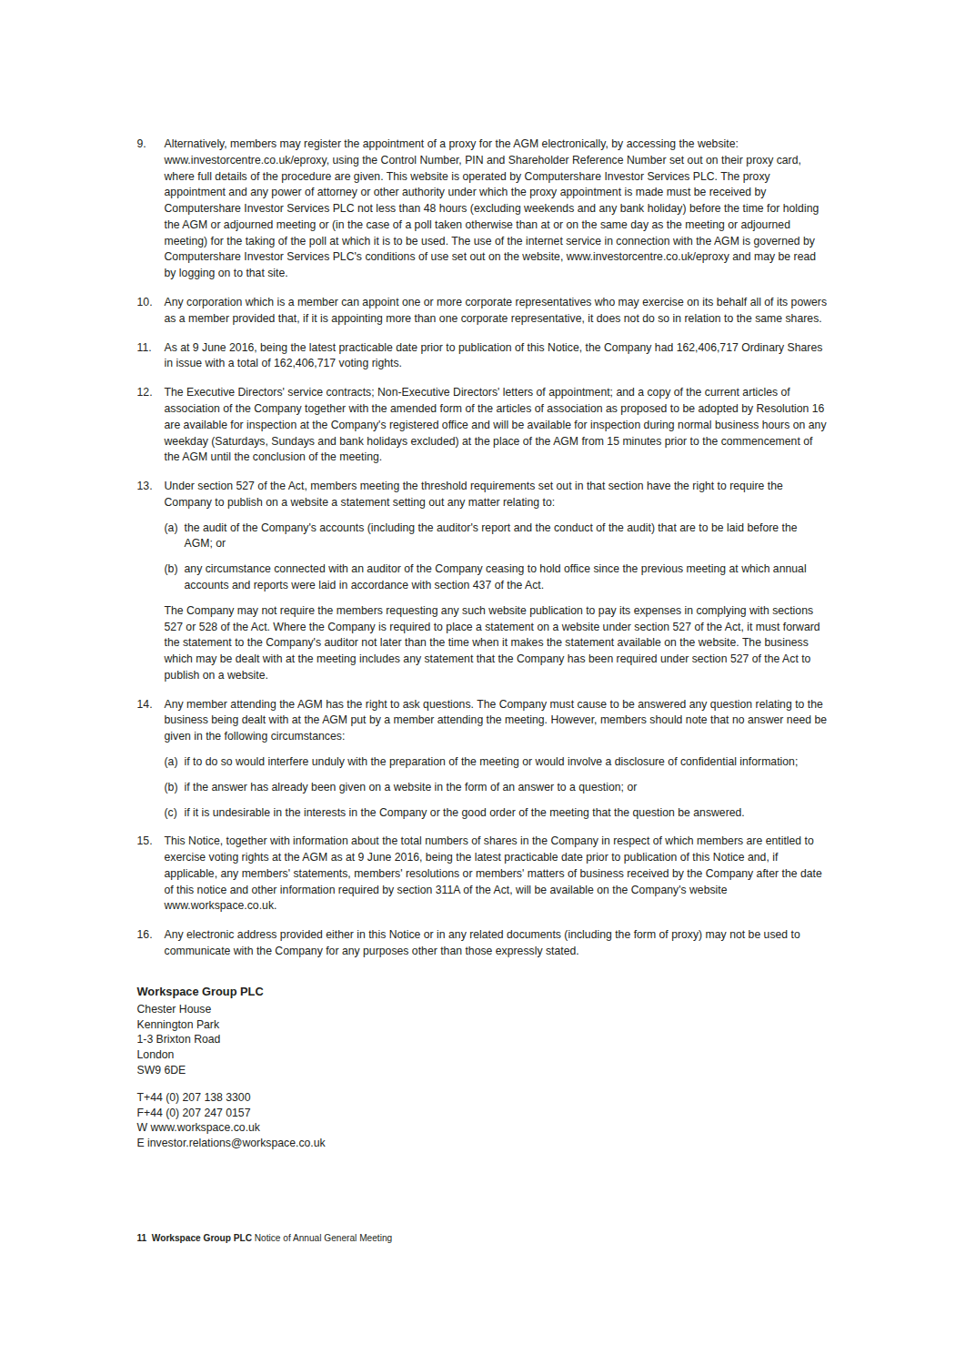9. Alternatively, members may register the appointment of a proxy for the AGM electronically, by accessing the website: www.investorcentre.co.uk/eproxy, using the Control Number, PIN and Shareholder Reference Number set out on their proxy card, where full details of the procedure are given. This website is operated by Computershare Investor Services PLC. The proxy appointment and any power of attorney or other authority under which the proxy appointment is made must be received by Computershare Investor Services PLC not less than 48 hours (excluding weekends and any bank holiday) before the time for holding the AGM or adjourned meeting or (in the case of a poll taken otherwise than at or on the same day as the meeting or adjourned meeting) for the taking of the poll at which it is to be used. The use of the internet service in connection with the AGM is governed by Computershare Investor Services PLC's conditions of use set out on the website, www.investorcentre.co.uk/eproxy and may be read by logging on to that site.
10. Any corporation which is a member can appoint one or more corporate representatives who may exercise on its behalf all of its powers as a member provided that, if it is appointing more than one corporate representative, it does not do so in relation to the same shares.
11. As at 9 June 2016, being the latest practicable date prior to publication of this Notice, the Company had 162,406,717 Ordinary Shares in issue with a total of 162,406,717 voting rights.
12. The Executive Directors' service contracts; Non-Executive Directors' letters of appointment; and a copy of the current articles of association of the Company together with the amended form of the articles of association as proposed to be adopted by Resolution 16 are available for inspection at the Company's registered office and will be available for inspection during normal business hours on any weekday (Saturdays, Sundays and bank holidays excluded) at the place of the AGM from 15 minutes prior to the commencement of the AGM until the conclusion of the meeting.
13. Under section 527 of the Act, members meeting the threshold requirements set out in that section have the right to require the Company to publish on a website a statement setting out any matter relating to:
(a) the audit of the Company's accounts (including the auditor's report and the conduct of the audit) that are to be laid before the AGM; or
(b) any circumstance connected with an auditor of the Company ceasing to hold office since the previous meeting at which annual accounts and reports were laid in accordance with section 437 of the Act.
The Company may not require the members requesting any such website publication to pay its expenses in complying with sections 527 or 528 of the Act. Where the Company is required to place a statement on a website under section 527 of the Act, it must forward the statement to the Company's auditor not later than the time when it makes the statement available on the website. The business which may be dealt with at the meeting includes any statement that the Company has been required under section 527 of the Act to publish on a website.
14. Any member attending the AGM has the right to ask questions. The Company must cause to be answered any question relating to the business being dealt with at the AGM put by a member attending the meeting. However, members should note that no answer need be given in the following circumstances:
(a) if to do so would interfere unduly with the preparation of the meeting or would involve a disclosure of confidential information;
(b) if the answer has already been given on a website in the form of an answer to a question; or
(c) if it is undesirable in the interests in the Company or the good order of the meeting that the question be answered.
15. This Notice, together with information about the total numbers of shares in the Company in respect of which members are entitled to exercise voting rights at the AGM as at 9 June 2016, being the latest practicable date prior to publication of this Notice and, if applicable, any members' statements, members' resolutions or members' matters of business received by the Company after the date of this notice and other information required by section 311A of the Act, will be available on the Company's website www.workspace.co.uk.
16. Any electronic address provided either in this Notice or in any related documents (including the form of proxy) may not be used to communicate with the Company for any purposes other than those expressly stated.
Workspace Group PLC
Chester House
Kennington Park
1-3 Brixton Road
London
SW9 6DE
T+44 (0) 207 138 3300
F+44 (0) 207 247 0157
W www.workspace.co.uk
E investor.relations@workspace.co.uk
11 Workspace Group PLC Notice of Annual General Meeting